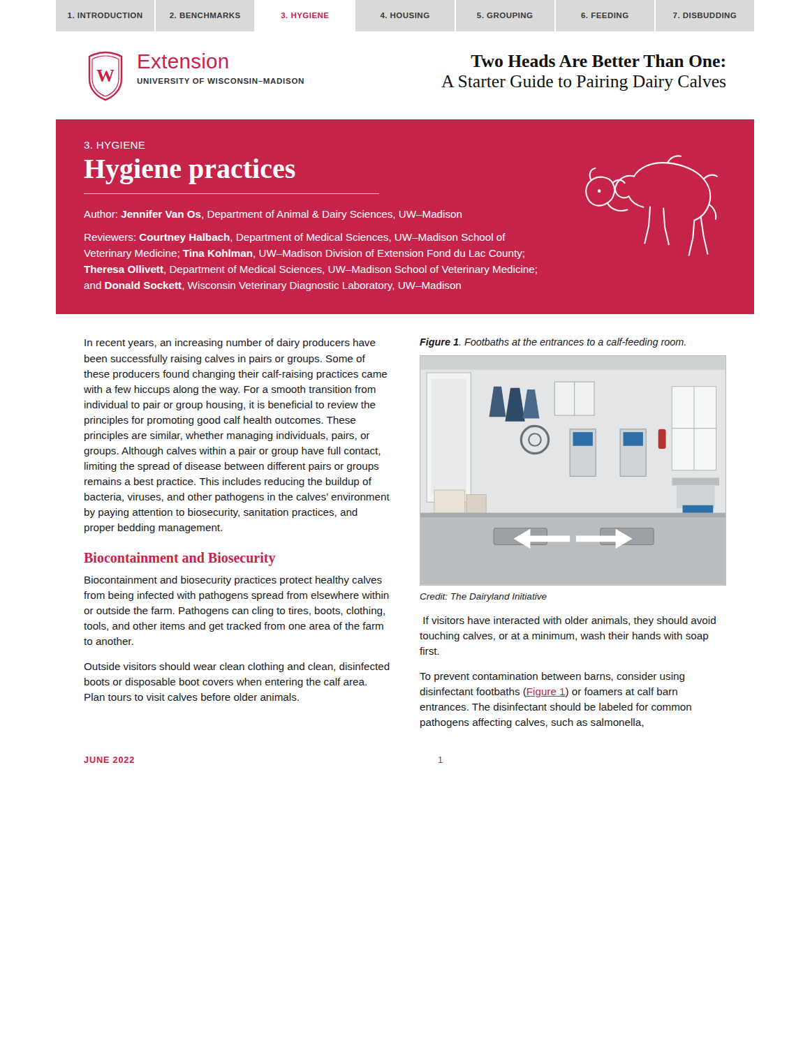1. Introduction 2. Benchmarks 3. Hygiene 4. Housing 5. Grouping 6. Feeding 7. Disbudding
W
Extension
University of Wisconsin–Madison
Two Heads Are Better Than One:
A Starter Guide to Pairing Dairy Calves
3. HYGIENE
Hygiene practices
Author: Jennifer Van Os, Department of Animal & Dairy Sciences, UW–Madison
Reviewers: Courtney Halbach, Department of Medical Sciences, UW–Madison School of Veterinary Medicine; Tina Kohlman, UW–Madison Division of Extension Fond du Lac County; Theresa Ollivett, Department of Medical Sciences, UW–Madison School of Veterinary Medicine; and Donald Sockett, Wisconsin Veterinary Diagnostic Laboratory, UW–Madison
In recent years, an increasing number of dairy producers have been successfully raising calves in pairs or groups. Some of these producers found changing their calf-raising practices came with a few hiccups along the way. For a smooth transition from individual to pair or group housing, it is beneficial to review the principles for promoting good calf health outcomes. These principles are similar, whether managing individuals, pairs, or groups. Although calves within a pair or group have full contact, limiting the spread of disease between different pairs or groups remains a best practice. This includes reducing the buildup of bacteria, viruses, and other pathogens in the calves’ environment by paying attention to biosecurity, sanitation practices, and proper bedding management.
Biocontainment and Biosecurity
Biocontainment and biosecurity practices protect healthy calves from being infected with pathogens spread from elsewhere within or outside the farm. Pathogens can cling to tires, boots, clothing, tools, and other items and get tracked from one area of the farm to another.
Outside visitors should wear clean clothing and clean, disinfected boots or disposable boot covers when entering the calf area. Plan tours to visit calves before older animals.
Figure 1. Footbaths at the entrances to a calf-feeding room.
Credit: The Dairyland Initiative
If visitors have interacted with older animals, they should avoid touching calves, or at a minimum, wash their hands with soap first.
To prevent contamination between barns, consider using disinfectant footbaths (Figure 1) or foamers at calf barn entrances. The disinfectant should be labeled for common pathogens affecting calves, such as salmonella,
June 2022 1